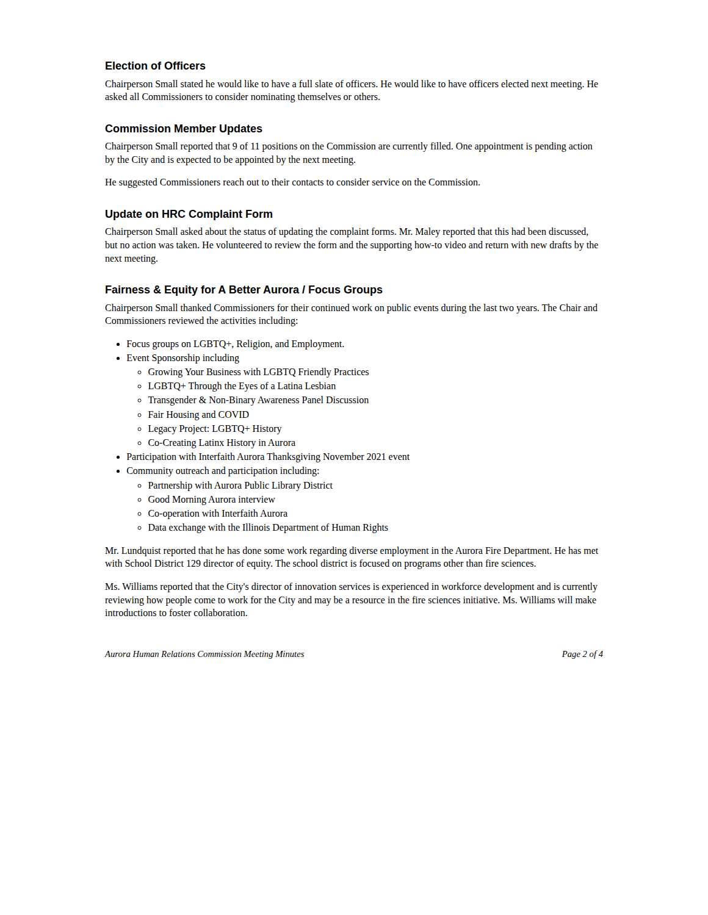Election of Officers
Chairperson Small stated he would like to have a full slate of officers. He would like to have officers elected next meeting. He asked all Commissioners to consider nominating themselves or others.
Commission Member Updates
Chairperson Small reported that 9 of 11 positions on the Commission are currently filled. One appointment is pending action by the City and is expected to be appointed by the next meeting.
He suggested Commissioners reach out to their contacts to consider service on the Commission.
Update on HRC Complaint Form
Chairperson Small asked about the status of updating the complaint forms. Mr. Maley reported that this had been discussed, but no action was taken. He volunteered to review the form and the supporting how-to video and return with new drafts by the next meeting.
Fairness & Equity for A Better Aurora / Focus Groups
Chairperson Small thanked Commissioners for their continued work on public events during the last two years. The Chair and Commissioners reviewed the activities including:
Focus groups on LGBTQ+, Religion, and Employment.
Event Sponsorship including
Growing Your Business with LGBTQ Friendly Practices
LGBTQ+ Through the Eyes of a Latina Lesbian
Transgender & Non-Binary Awareness Panel Discussion
Fair Housing and COVID
Legacy Project: LGBTQ+ History
Co-Creating Latinx History in Aurora
Participation with Interfaith Aurora Thanksgiving November 2021 event
Community outreach and participation including:
Partnership with Aurora Public Library District
Good Morning Aurora interview
Co-operation with Interfaith Aurora
Data exchange with the Illinois Department of Human Rights
Mr. Lundquist reported that he has done some work regarding diverse employment in the Aurora Fire Department. He has met with School District 129 director of equity. The school district is focused on programs other than fire sciences.
Ms. Williams reported that the City's director of innovation services is experienced in workforce development and is currently reviewing how people come to work for the City and may be a resource in the fire sciences initiative. Ms. Williams will make introductions to foster collaboration.
Aurora Human Relations Commission Meeting Minutes Page 2 of 4